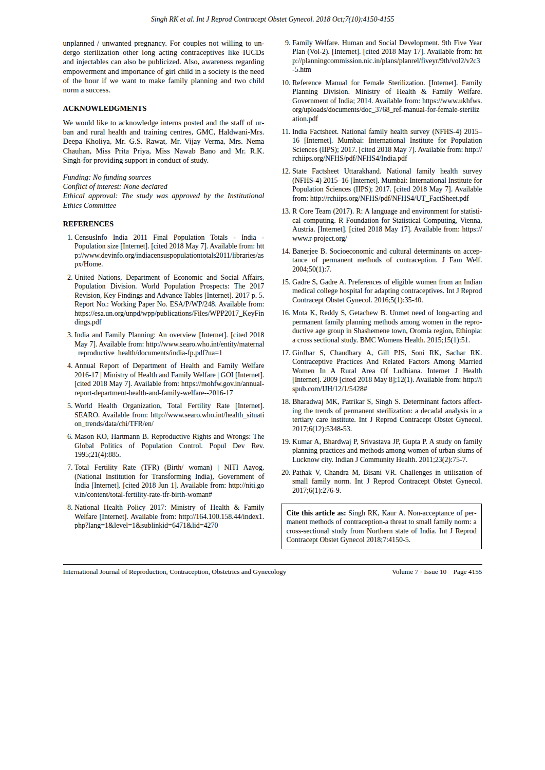Singh RK et al. Int J Reprod Contracept Obstet Gynecol. 2018 Oct;7(10):4150-4155
unplanned / unwanted pregnancy. For couples not willing to undergo sterilization other long acting contraceptives like IUCDs and injectables can also be publicized. Also, awareness regarding empowerment and importance of girl child in a society is the need of the hour if we want to make family planning and two child norm a success.
Acknowledgments
We would like to acknowledge interns posted and the staff of urban and rural health and training centres, GMC, Haldwani-Mrs. Deepa Kholiya, Mr. G.S. Rawat, Mr. Vijay Verma, Mrs. Nema Chauhan, Miss Prita Priya, Miss Nawab Bano and Mr. R.K. Singh-for providing support in conduct of study.
Funding: No funding sources Conflict of interest: None declared Ethical approval: The study was approved by the Institutional Ethics Committee
References
CensusInfo India 2011 Final Population Totals - India - Population size [Internet]. [cited 2018 May 7]. Available from: http://www.devinfo.org/indiacensuspopulationtotals2011/libraries/aspx/Home.
United Nations, Department of Economic and Social Affairs, Population Division. World Population Prospects: The 2017 Revision, Key Findings and Advance Tables [Internet]. 2017 p. 5. Report No.: Working Paper No. ESA/P/WP/248. Available from: https://esa.un.org/unpd/wpp/publications/Files/WPP2017_KeyFindings.pdf
India and Family Planning: An overview [Internet]. [cited 2018 May 7]. Available from: http://www.searo.who.int/entity/maternal_reproductive_health/documents/india-fp.pdf?ua=1
Annual Report of Department of Health and Family Welfare 2016-17 | Ministry of Health and Family Welfare | GOI [Internet]. [cited 2018 May 7]. Available from: https://mohfw.gov.in/annual-report-department-health-and-family-welfare--2016-17
World Health Organization, Total Fertility Rate [Internet]. SEARO. Available from: http://www.searo.who.int/health_situation_trends/data/chi/TFR/en/
Mason KO, Hartmann B. Reproductive Rights and Wrongs: The Global Politics of Population Control. Popul Dev Rev. 1995;21(4):885.
Total Fertility Rate (TFR) (Birth/ woman) | NITI Aayog, (National Institution for Transforming India), Government of India [Internet]. [cited 2018 Jun 1]. Available from: http://niti.gov.in/content/total-fertility-rate-tfr-birth-woman#
National Health Policy 2017: Ministry of Health & Family Welfare [Internet]. Available from: http://164.100.158.44/index1.php?lang=1&level=1&sublinkid=6471&lid=4270
Family Welfare. Human and Social Development. 9th Five Year Plan (Vol-2). [Internet]. [cited 2018 May 17]. Available from: http://planningcommission.nic.in/plans/planrel/fiveyr/9th/vol2/v2c3-5.htm
Reference Manual for Female Sterilization. [Internet]. Family Planning Division. Ministry of Health & Family Welfare. Government of India; 2014. Available from: https://www.ukhfws.org/uploads/documents/doc_3768_ref-manual-for-female-sterilization.pdf
India Factsheet. National family health survey (NFHS-4) 2015–16 [Internet]. Mumbai: International Institute for Population Sciences (IIPS); 2017. [cited 2018 May 7]. Available from: http://rchiips.org/NFHS/pdf/NFHS4/India.pdf
State Factsheet Uttarakhand. National family health survey (NFHS-4) 2015–16 [Internet]. Mumbai: International Institute for Population Sciences (IIPS); 2017. [cited 2018 May 7]. Available from: http://rchiips.org/NFHS/pdf/NFHS4/UT_FactSheet.pdf
R Core Team (2017). R: A language and environment for statistical computing. R Foundation for Statistical Computing, Vienna, Austria. [Internet]. [cited 2018 May 17]. Available from: https://www.r-project.org/
Banerjee B. Socioeconomic and cultural determinants on acceptance of permanent methods of contraception. J Fam Welf. 2004;50(1):7.
Gadre S, Gadre A. Preferences of eligible women from an Indian medical college hospital for adapting contraceptives. Int J Reprod Contracept Obstet Gynecol. 2016;5(1):35-40.
Mota K, Reddy S, Getachew B. Unmet need of long-acting and permanent family planning methods among women in the reproductive age group in Shashemene town, Oromia region, Ethiopia: a cross sectional study. BMC Womens Health. 2015;15(1):51.
Girdhar S, Chaudhary A, Gill PJS, Soni RK, Sachar RK. Contraceptive Practices And Related Factors Among Married Women In A Rural Area Of Ludhiana. Internet J Health [Internet]. 2009 [cited 2018 May 8];12(1). Available from: http://ispub.com/IJH/12/1/5428#
Bharadwaj MK, Patrikar S, Singh S. Determinant factors affecting the trends of permanent sterilization: a decadal analysis in a tertiary care institute. Int J Reprod Contracept Obstet Gynecol. 2017;6(12):5348-53.
Kumar A, Bhardwaj P, Srivastava JP, Gupta P. A study on family planning practices and methods among women of urban slums of Lucknow city. Indian J Community Health. 2011;23(2):75-7.
Pathak V, Chandra M, Bisani VR. Challenges in utilisation of small family norm. Int J Reprod Contracept Obstet Gynecol. 2017;6(1):276-9.
Cite this article as: Singh RK, Kaur A. Non-acceptance of permanent methods of contraception-a threat to small family norm: a cross-sectional study from Northern state of India. Int J Reprod Contracept Obstet Gynecol 2018;7:4150-5.
International Journal of Reproduction, Contraception, Obstetrics and Gynecology
Volume 7 · Issue 10 Page 4155